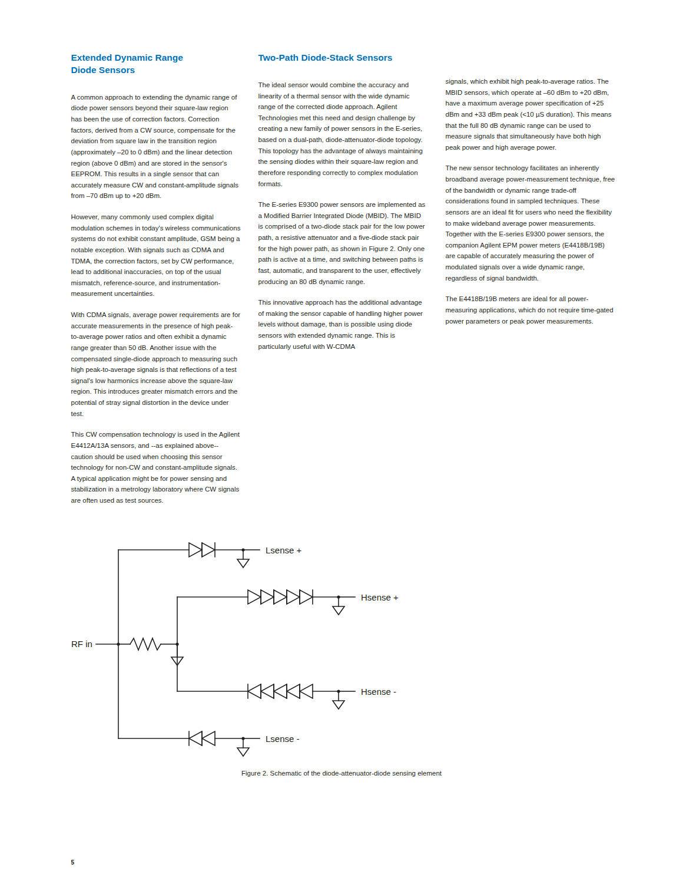Extended Dynamic Range
Diode Sensors
A common approach to extending the dynamic range of diode power sensors beyond their square-law region has been the use of correction factors. Correction factors, derived from a CW source, compensate for the deviation from square law in the transition region (approximately –20 to 0 dBm) and the linear detection region (above 0 dBm) and are stored in the sensor's EEPROM. This results in a single sensor that can accurately measure CW and constant-amplitude signals from –70 dBm up to +20 dBm.
However, many commonly used complex digital modulation schemes in today's wireless communications systems do not exhibit constant amplitude, GSM being a notable exception. With signals such as CDMA and TDMA, the correction factors, set by CW performance, lead to additional inaccuracies, on top of the usual mismatch, reference-source, and instrumentation-measurement uncertainties.
With CDMA signals, average power requirements are for accurate measurements in the presence of high peak-to-average power ratios and often exhibit a dynamic range greater than 50 dB. Another issue with the compensated single-diode approach to measuring such high peak-to-average signals is that reflections of a test signal's low harmonics increase above the square-law region. This introduces greater mismatch errors and the potential of stray signal distortion in the device under test.
This CW compensation technology is used in the Agilent E4412A/13A sensors, and --as explained above-- caution should be used when choosing this sensor technology for non-CW and constant-amplitude signals. A typical application might be for power sensing and stabilization in a metrology laboratory where CW signals are often used as test sources.
Two-Path Diode-Stack Sensors
The ideal sensor would combine the accuracy and linearity of a thermal sensor with the wide dynamic range of the corrected diode approach. Agilent Technologies met this need and design challenge by creating a new family of power sensors in the E-series, based on a dual-path, diode-attenuator-diode topology. This topology has the advantage of always maintaining the sensing diodes within their square-law region and therefore responding correctly to complex modulation formats.
The E-series E9300 power sensors are implemented as a Modified Barrier Integrated Diode (MBID). The MBID is comprised of a two-diode stack pair for the low power path, a resistive attenuator and a five-diode stack pair for the high power path, as shown in Figure 2. Only one path is active at a time, and switching between paths is fast, automatic, and transparent to the user, effectively producing an 80 dB dynamic range.
This innovative approach has the additional advantage of making the sensor capable of handling higher power levels without damage, than is possible using diode sensors with extended dynamic range. This is particularly useful with W-CDMA
signals, which exhibit high peak-to-average ratios. The MBID sensors, which operate at –60 dBm to +20 dBm, have a maximum average power specification of +25 dBm and +33 dBm peak (<10 µS duration). This means that the full 80 dB dynamic range can be used to measure signals that simultaneously have both high peak power and high average power.
The new sensor technology facilitates an inherently broadband average power-measurement technique, free of the bandwidth or dynamic range trade-off considerations found in sampled techniques. These sensors are an ideal fit for users who need the flexibility to make wideband average power measurements. Together with the E-series E9300 power sensors, the companion Agilent EPM power meters (E4418B/19B) are capable of accurately measuring the power of modulated signals over a wide dynamic range, regardless of signal bandwidth.
The E4418B/19B meters are ideal for all power-measuring applications, which do not require time-gated power parameters or peak power measurements.
RF in Lsense + Hsense + Hsense - Lsense -
Figure 2. Schematic of the diode-attenuator-diode sensing element
5